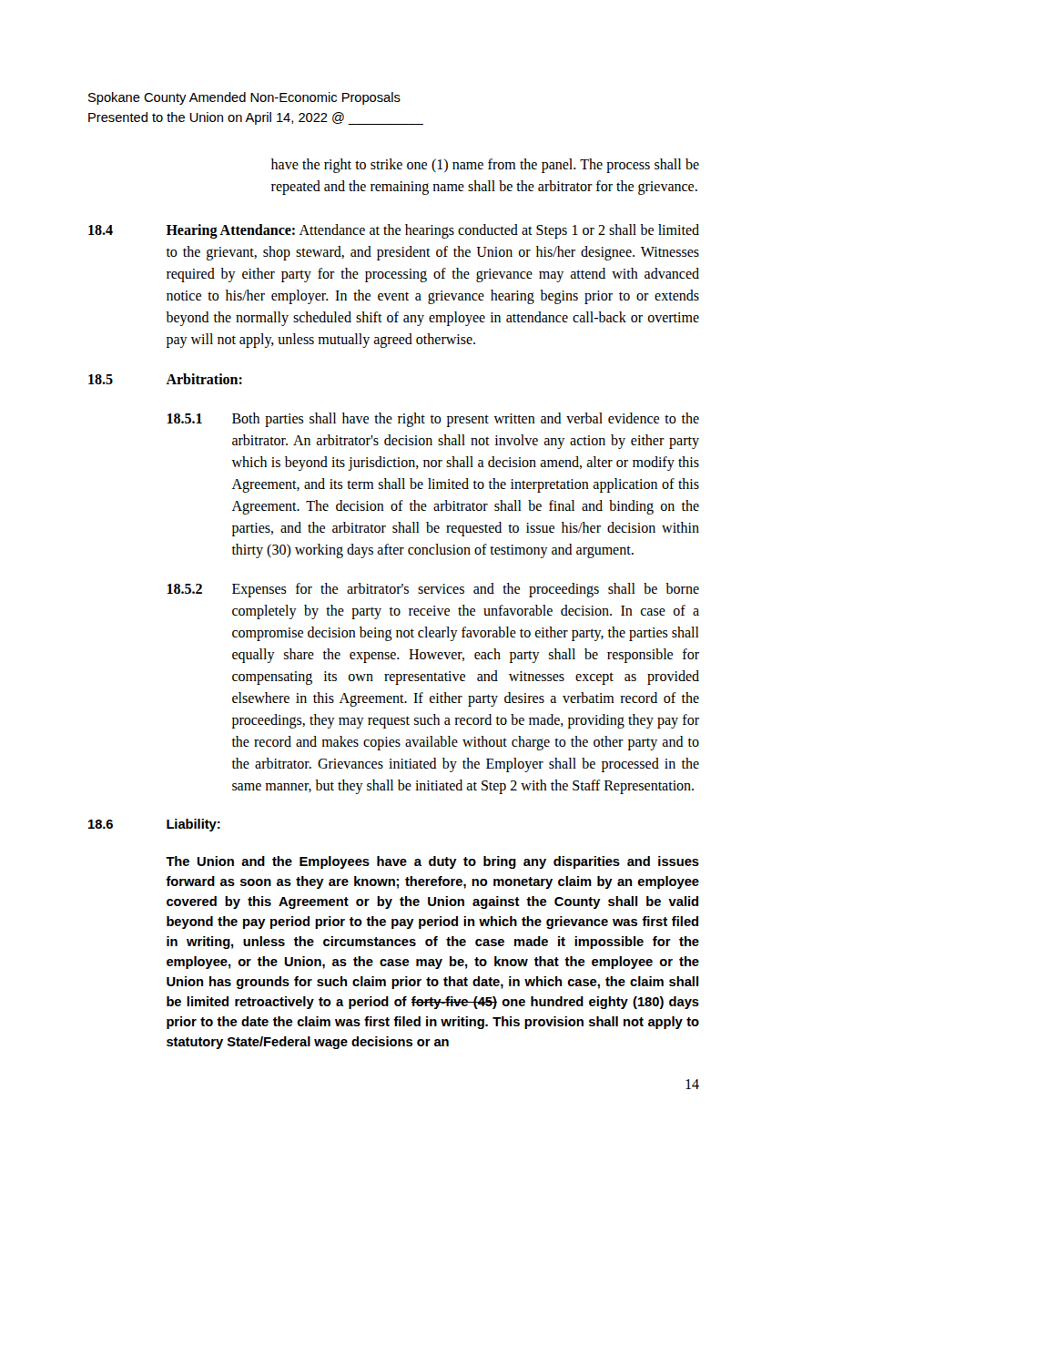Spokane County Amended Non-Economic Proposals
Presented to the Union on April 14, 2022 @ __________
have the right to strike one (1) name from the panel. The process shall be repeated and the remaining name shall be the arbitrator for the grievance.
18.4
Hearing Attendance: Attendance at the hearings conducted at Steps 1 or 2 shall be limited to the grievant, shop steward, and president of the Union or his/her designee. Witnesses required by either party for the processing of the grievance may attend with advanced notice to his/her employer. In the event a grievance hearing begins prior to or extends beyond the normally scheduled shift of any employee in attendance call-back or overtime pay will not apply, unless mutually agreed otherwise.
18.5
Arbitration:
18.5.1
Both parties shall have the right to present written and verbal evidence to the arbitrator. An arbitrator's decision shall not involve any action by either party which is beyond its jurisdiction, nor shall a decision amend, alter or modify this Agreement, and its term shall be limited to the interpretation application of this Agreement. The decision of the arbitrator shall be final and binding on the parties, and the arbitrator shall be requested to issue his/her decision within thirty (30) working days after conclusion of testimony and argument.
18.5.2
Expenses for the arbitrator's services and the proceedings shall be borne completely by the party to receive the unfavorable decision. In case of a compromise decision being not clearly favorable to either party, the parties shall equally share the expense. However, each party shall be responsible for compensating its own representative and witnesses except as provided elsewhere in this Agreement. If either party desires a verbatim record of the proceedings, they may request such a record to be made, providing they pay for the record and makes copies available without charge to the other party and to the arbitrator. Grievances initiated by the Employer shall be processed in the same manner, but they shall be initiated at Step 2 with the Staff Representation.
18.6
Liability:
The Union and the Employees have a duty to bring any disparities and issues forward as soon as they are known; therefore, no monetary claim by an employee covered by this Agreement or by the Union against the County shall be valid beyond the pay period prior to the pay period in which the grievance was first filed in writing, unless the circumstances of the case made it impossible for the employee, or the Union, as the case may be, to know that the employee or the Union has grounds for such claim prior to that date, in which case, the claim shall be limited retroactively to a period of forty-five (45) one hundred eighty (180) days prior to the date the claim was first filed in writing. This provision shall not apply to statutory State/Federal wage decisions or an
14